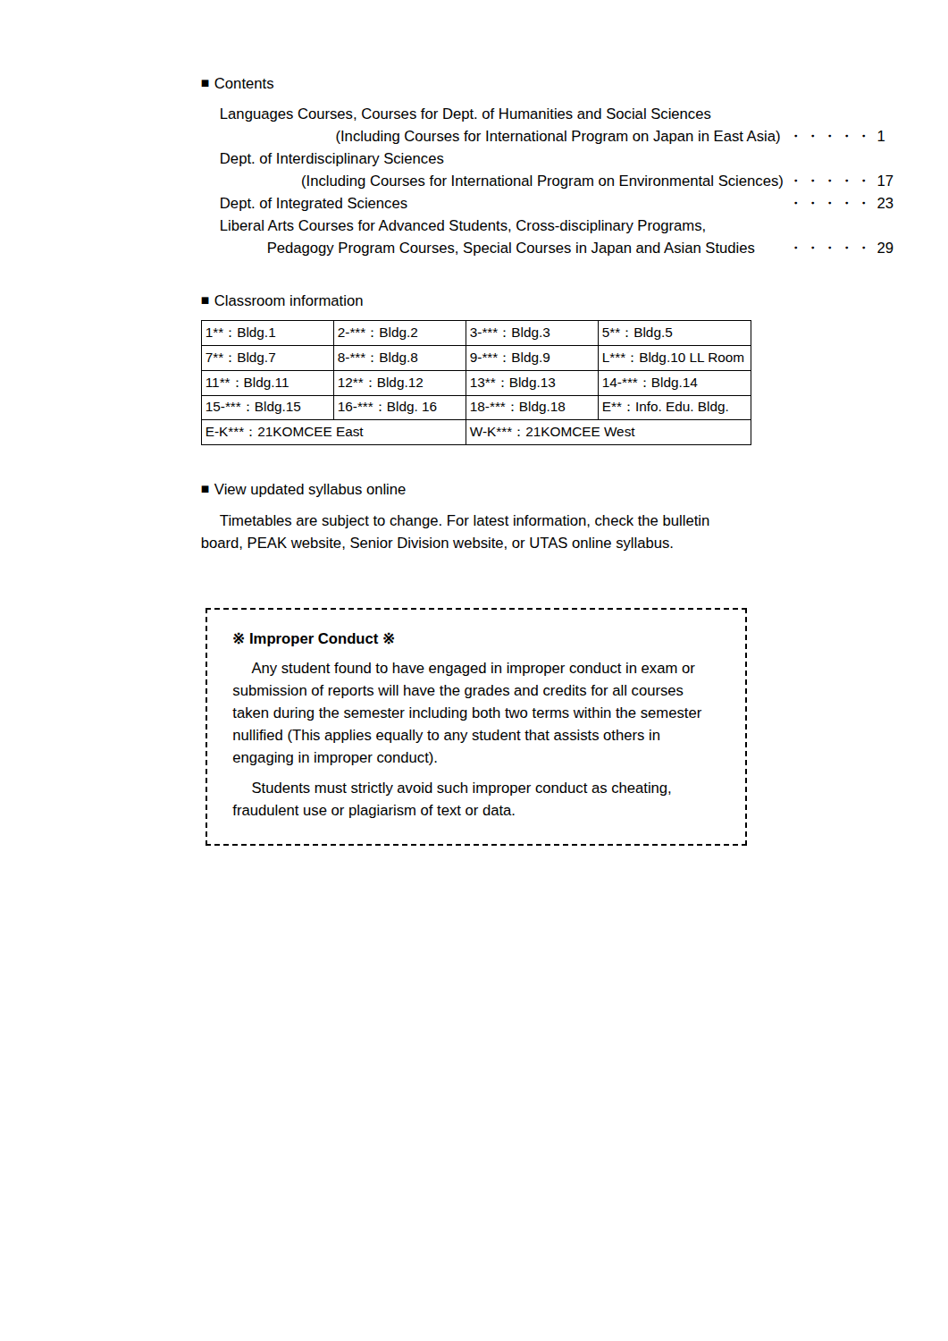■Contents
| Languages Courses, Courses for Dept. of Humanities and Social Sciences |
| (Including Courses for International Program on Japan in East Asia) | ・・・・・ | 1 |
| Dept. of Interdisciplinary Sciences |
| (Including Courses for International Program on Environmental Sciences) | ・・・・・ | 17 |
| Dept. of Integrated Sciences | ・・・・・ | 23 |
| Liberal Arts Courses for Advanced Students, Cross‐disciplinary Programs, |
| Pedagogy Program Courses, Special Courses in Japan and Asian Studies | ・・・・・ | 29 |
■Classroom information
| 1**：Bldg.1 | 2-***：Bldg.2 | 3-***：Bldg.3 | 5**：Bldg.5 |
| 7**：Bldg.7 | 8-***：Bldg.8 | 9-***：Bldg.9 | L***：Bldg.10 LL Room |
| 11**：Bldg.11 | 12**：Bldg.12 | 13**：Bldg.13 | 14-***：Bldg.14 |
| 15-***：Bldg.15 | 16-***：Bldg. 16 | 18-***：Bldg.18 | E**：Info. Edu. Bldg. |
| E-K***：21KOMCEE East | W-K***：21KOMCEE West |
■View updated syllabus online
Timetables are subject to change. For latest information, check the bulletin board, PEAK website, Senior Division website, or UTAS online syllabus.
※ Improper Conduct ※
Any student found to have engaged in improper conduct in exam or submission of reports will have the grades and credits for all courses taken during the semester including both two terms within the semester nullified (This applies equally to any student that assists others in engaging in improper conduct).
Students must strictly avoid such improper conduct as cheating, fraudulent use or plagiarism of text or data.